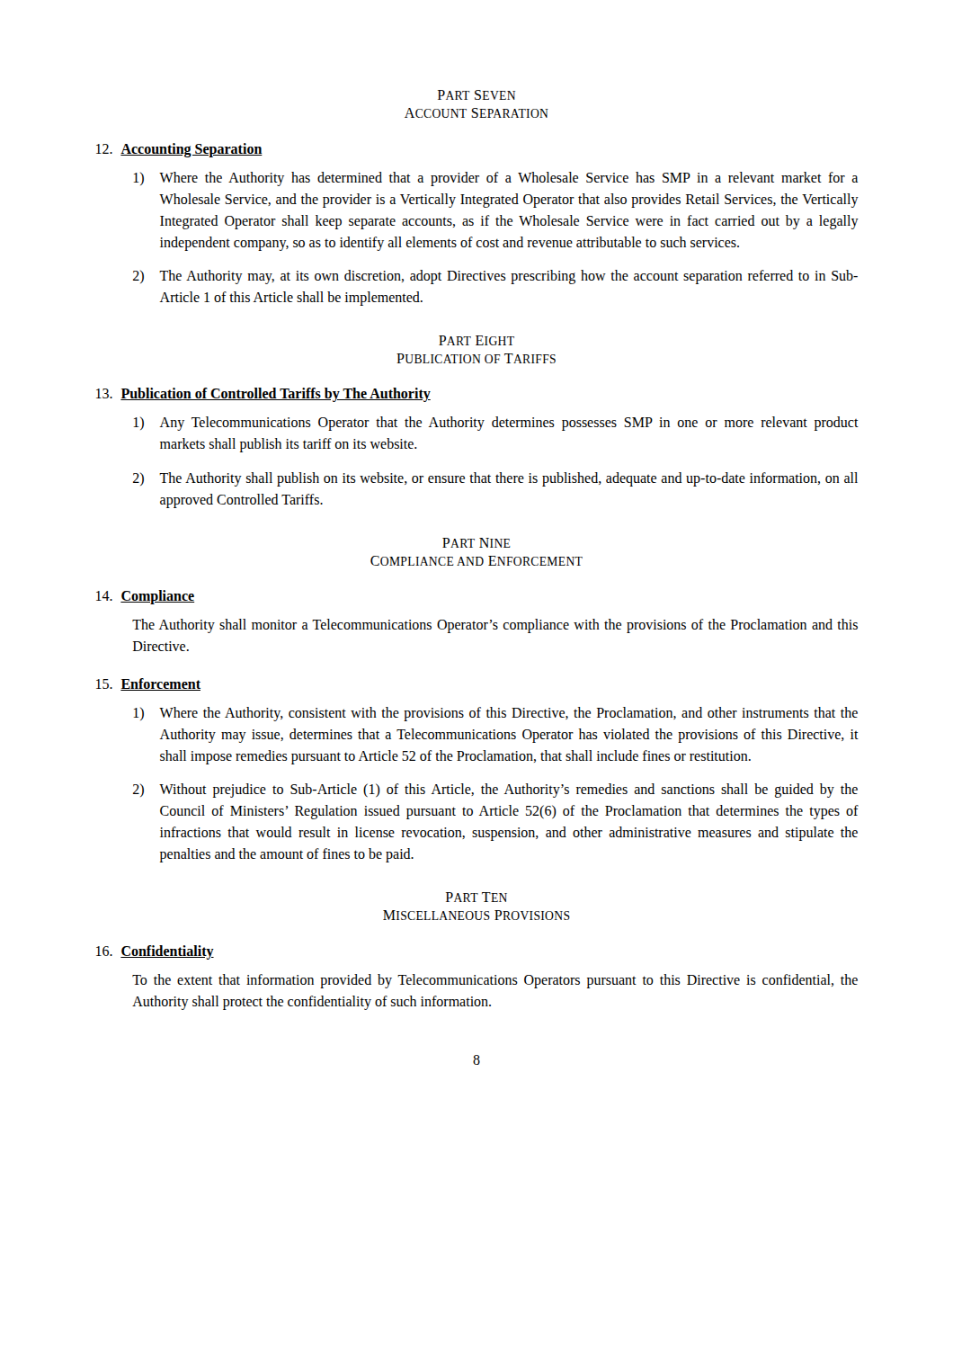PART SEVEN
ACCOUNT SEPARATION
12. Accounting Separation
Where the Authority has determined that a provider of a Wholesale Service has SMP in a relevant market for a Wholesale Service, and the provider is a Vertically Integrated Operator that also provides Retail Services, the Vertically Integrated Operator shall keep separate accounts, as if the Wholesale Service were in fact carried out by a legally independent company, so as to identify all elements of cost and revenue attributable to such services.
The Authority may, at its own discretion, adopt Directives prescribing how the account separation referred to in Sub-Article 1 of this Article shall be implemented.
PART EIGHT
PUBLICATION OF TARIFFS
13. Publication of Controlled Tariffs by The Authority
Any Telecommunications Operator that the Authority determines possesses SMP in one or more relevant product markets shall publish its tariff on its website.
The Authority shall publish on its website, or ensure that there is published, adequate and up-to-date information, on all approved Controlled Tariffs.
PART NINE
COMPLIANCE AND ENFORCEMENT
14. Compliance
The Authority shall monitor a Telecommunications Operator’s compliance with the provisions of the Proclamation and this Directive.
15. Enforcement
Where the Authority, consistent with the provisions of this Directive, the Proclamation, and other instruments that the Authority may issue, determines that a Telecommunications Operator has violated the provisions of this Directive, it shall impose remedies pursuant to Article 52 of the Proclamation, that shall include fines or restitution.
Without prejudice to Sub-Article (1) of this Article, the Authority’s remedies and sanctions shall be guided by the Council of Ministers’ Regulation issued pursuant to Article 52(6) of the Proclamation that determines the types of infractions that would result in license revocation, suspension, and other administrative measures and stipulate the penalties and the amount of fines to be paid.
PART TEN
MISCELLANEOUS PROVISIONS
16. Confidentiality
To the extent that information provided by Telecommunications Operators pursuant to this Directive is confidential, the Authority shall protect the confidentiality of such information.
8